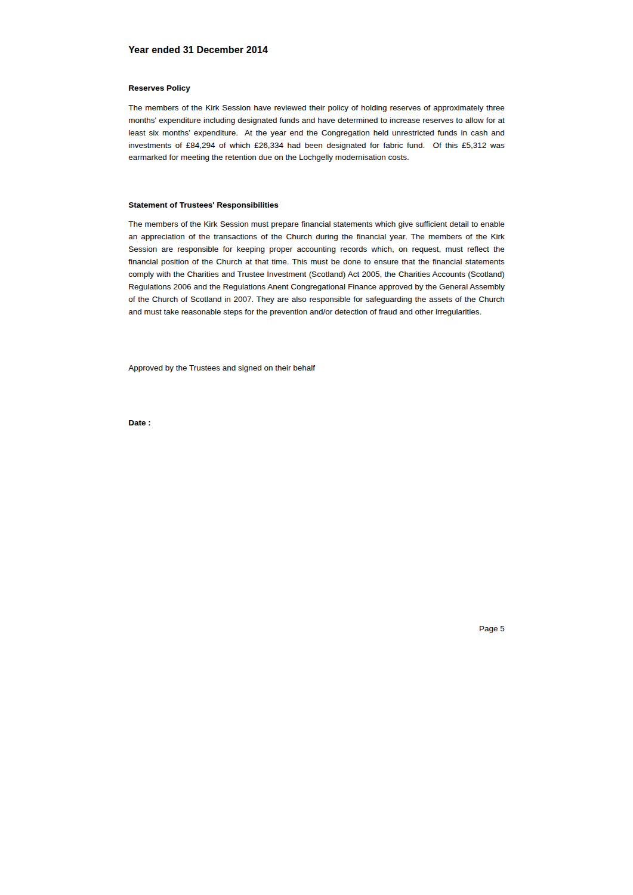Year ended 31 December 2014
Reserves Policy
The members of the Kirk Session have reviewed their policy of holding reserves of approximately three months' expenditure including designated funds and have determined to increase reserves to allow for at least six months' expenditure. At the year end the Congregation held unrestricted funds in cash and investments of £84,294 of which £26,334 had been designated for fabric fund. Of this £5,312 was earmarked for meeting the retention due on the Lochgelly modernisation costs.
Statement of Trustees' Responsibilities
The members of the Kirk Session must prepare financial statements which give sufficient detail to enable an appreciation of the transactions of the Church during the financial year. The members of the Kirk Session are responsible for keeping proper accounting records which, on request, must reflect the financial position of the Church at that time. This must be done to ensure that the financial statements comply with the Charities and Trustee Investment (Scotland) Act 2005, the Charities Accounts (Scotland) Regulations 2006 and the Regulations Anent Congregational Finance approved by the General Assembly of the Church of Scotland in 2007. They are also responsible for safeguarding the assets of the Church and must take reasonable steps for the prevention and/or detection of fraud and other irregularities.
Approved by the Trustees and signed on their behalf
Date :
Page 5